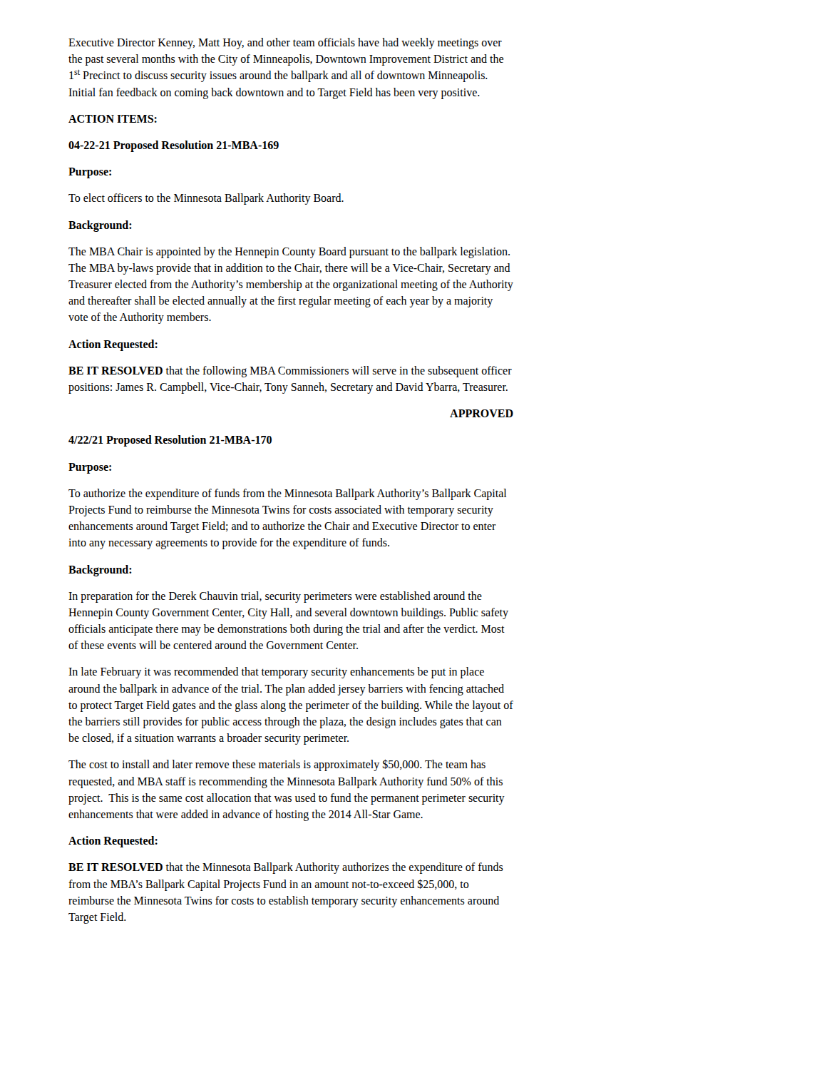Executive Director Kenney, Matt Hoy, and other team officials have had weekly meetings over the past several months with the City of Minneapolis, Downtown Improvement District and the 1st Precinct to discuss security issues around the ballpark and all of downtown Minneapolis. Initial fan feedback on coming back downtown and to Target Field has been very positive.
ACTION ITEMS:
04-22-21 Proposed Resolution 21-MBA-169
Purpose:
To elect officers to the Minnesota Ballpark Authority Board.
Background:
The MBA Chair is appointed by the Hennepin County Board pursuant to the ballpark legislation. The MBA by-laws provide that in addition to the Chair, there will be a Vice-Chair, Secretary and Treasurer elected from the Authority’s membership at the organizational meeting of the Authority and thereafter shall be elected annually at the first regular meeting of each year by a majority vote of the Authority members.
Action Requested:
BE IT RESOLVED that the following MBA Commissioners will serve in the subsequent officer positions: James R. Campbell, Vice-Chair, Tony Sanneh, Secretary and David Ybarra, Treasurer.
APPROVED
4/22/21 Proposed Resolution 21-MBA-170
Purpose:
To authorize the expenditure of funds from the Minnesota Ballpark Authority’s Ballpark Capital Projects Fund to reimburse the Minnesota Twins for costs associated with temporary security enhancements around Target Field; and to authorize the Chair and Executive Director to enter into any necessary agreements to provide for the expenditure of funds.
Background:
In preparation for the Derek Chauvin trial, security perimeters were established around the Hennepin County Government Center, City Hall, and several downtown buildings. Public safety officials anticipate there may be demonstrations both during the trial and after the verdict. Most of these events will be centered around the Government Center.
In late February it was recommended that temporary security enhancements be put in place around the ballpark in advance of the trial. The plan added jersey barriers with fencing attached to protect Target Field gates and the glass along the perimeter of the building. While the layout of the barriers still provides for public access through the plaza, the design includes gates that can be closed, if a situation warrants a broader security perimeter.
The cost to install and later remove these materials is approximately $50,000. The team has requested, and MBA staff is recommending the Minnesota Ballpark Authority fund 50% of this project. This is the same cost allocation that was used to fund the permanent perimeter security enhancements that were added in advance of hosting the 2014 All-Star Game.
Action Requested:
BE IT RESOLVED that the Minnesota Ballpark Authority authorizes the expenditure of funds from the MBA’s Ballpark Capital Projects Fund in an amount not-to-exceed $25,000, to reimburse the Minnesota Twins for costs to establish temporary security enhancements around Target Field.